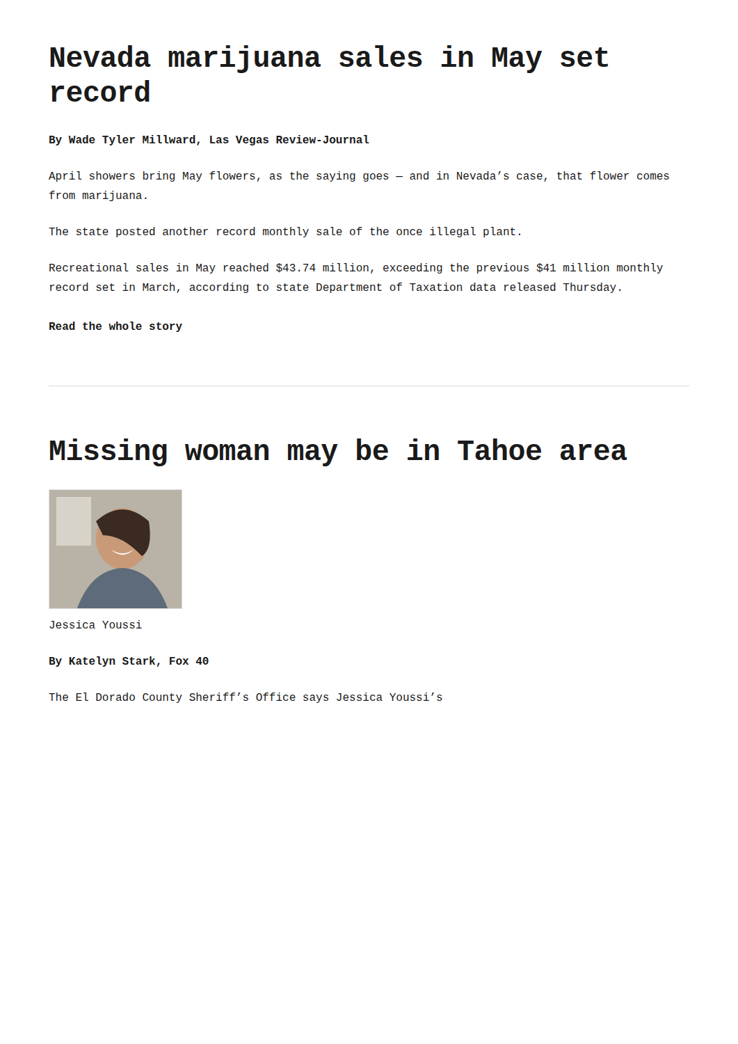Nevada marijuana sales in May set record
By Wade Tyler Millward, Las Vegas Review-Journal
April showers bring May flowers, as the saying goes — and in Nevada’s case, that flower comes from marijuana.
The state posted another record monthly sale of the once illegal plant.
Recreational sales in May reached $43.74 million, exceeding the previous $41 million monthly record set in March, according to state Department of Taxation data released Thursday.
Read the whole story
Missing woman may be in Tahoe area
Jessica Youssi
By Katelyn Stark, Fox 40
The El Dorado County Sheriff’s Office says Jessica Youssi’s